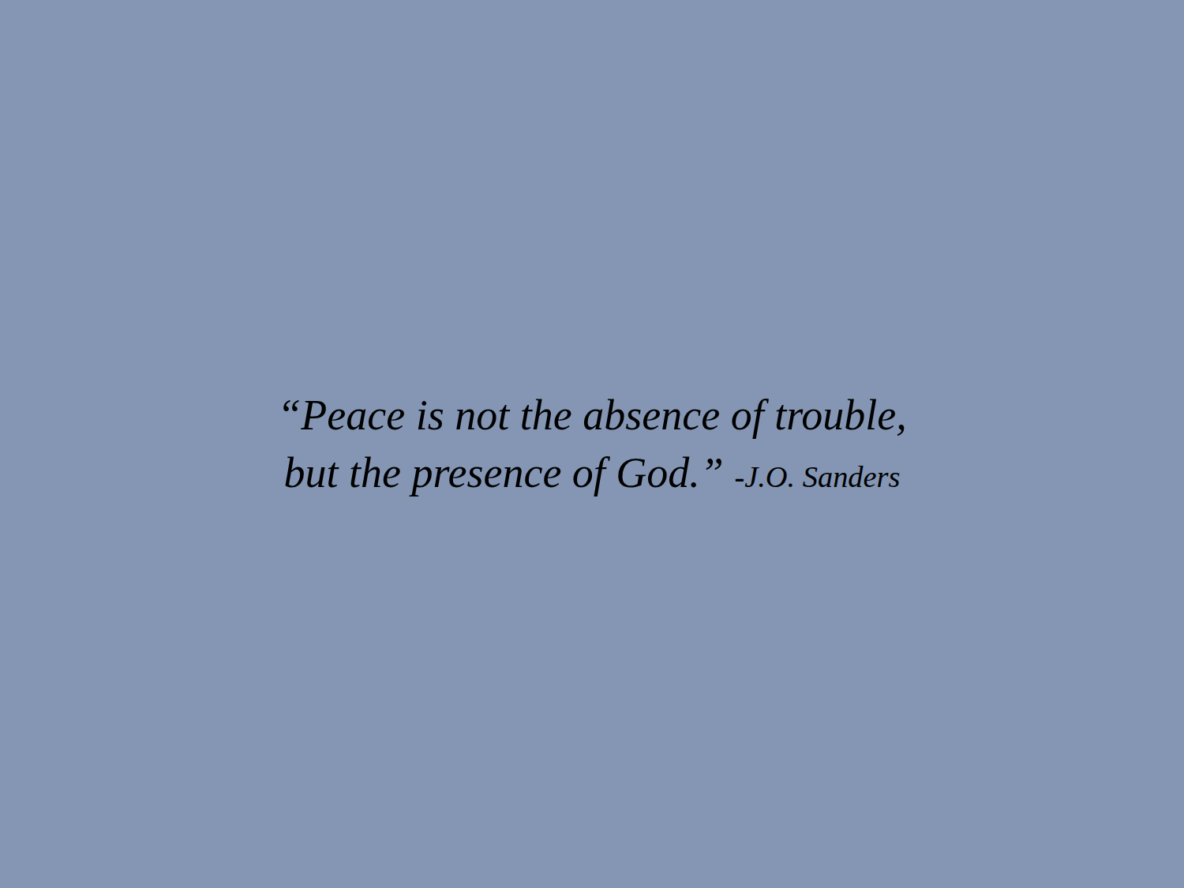“Peace is not the absence of trouble,
but the presence of God.” -J.O. Sanders